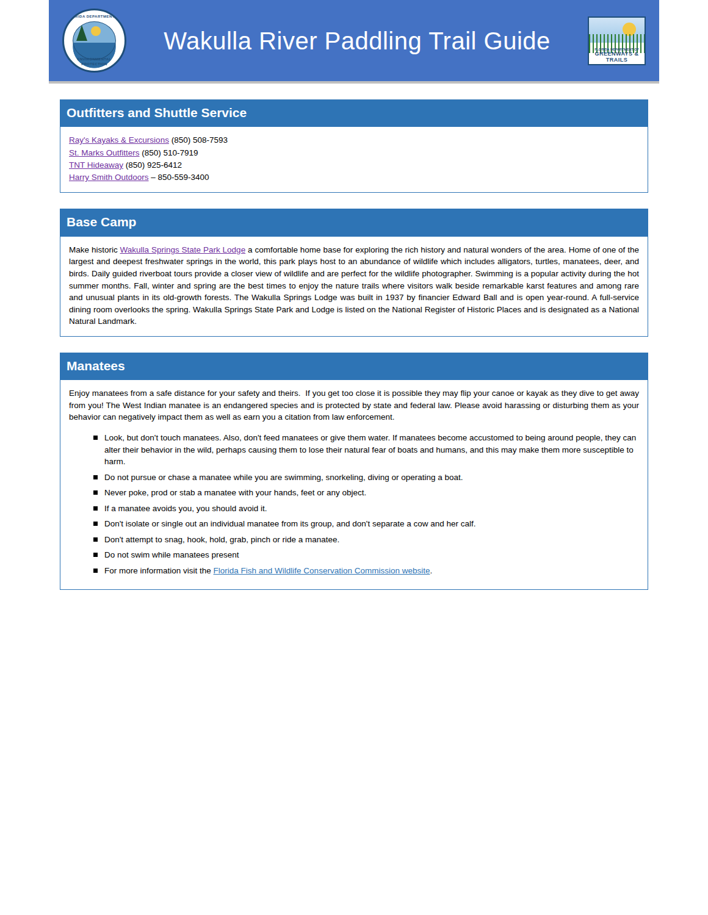Wakulla River Paddling Trail Guide
FLORIDA DEPARTMENT OF
GREENWAYS & TRAILS
Outfitters and Shuttle Service
Ray's Kayaks & Excursions (850) 508-7593
St. Marks Outfitters (850) 510-7919
TNT Hideaway (850) 925-6412
Harry Smith Outdoors – 850-559-3400
Base Camp
Make historic Wakulla Springs State Park Lodge a comfortable home base for exploring the rich history and natural wonders of the area. Home of one of the largest and deepest freshwater springs in the world, this park plays host to an abundance of wildlife which includes alligators, turtles, manatees, deer, and birds. Daily guided riverboat tours provide a closer view of wildlife and are perfect for the wildlife photographer. Swimming is a popular activity during the hot summer months. Fall, winter and spring are the best times to enjoy the nature trails where visitors walk beside remarkable karst features and among rare and unusual plants in its old-growth forests. The Wakulla Springs Lodge was built in 1937 by financier Edward Ball and is open year-round. A full-service dining room overlooks the spring. Wakulla Springs State Park and Lodge is listed on the National Register of Historic Places and is designated as a National Natural Landmark.
Manatees
Enjoy manatees from a safe distance for your safety and theirs. If you get too close it is possible they may flip your canoe or kayak as they dive to get away from you! The West Indian manatee is an endangered species and is protected by state and federal law. Please avoid harassing or disturbing them as your behavior can negatively impact them as well as earn you a citation from law enforcement.
Look, but don't touch manatees. Also, don't feed manatees or give them water. If manatees become accustomed to being around people, they can alter their behavior in the wild, perhaps causing them to lose their natural fear of boats and humans, and this may make them more susceptible to harm.
Do not pursue or chase a manatee while you are swimming, snorkeling, diving or operating a boat.
Never poke, prod or stab a manatee with your hands, feet or any object.
If a manatee avoids you, you should avoid it.
Don't isolate or single out an individual manatee from its group, and don't separate a cow and her calf.
Don't attempt to snag, hook, hold, grab, pinch or ride a manatee.
Do not swim while manatees present
For more information visit the Florida Fish and Wildlife Conservation Commission website.